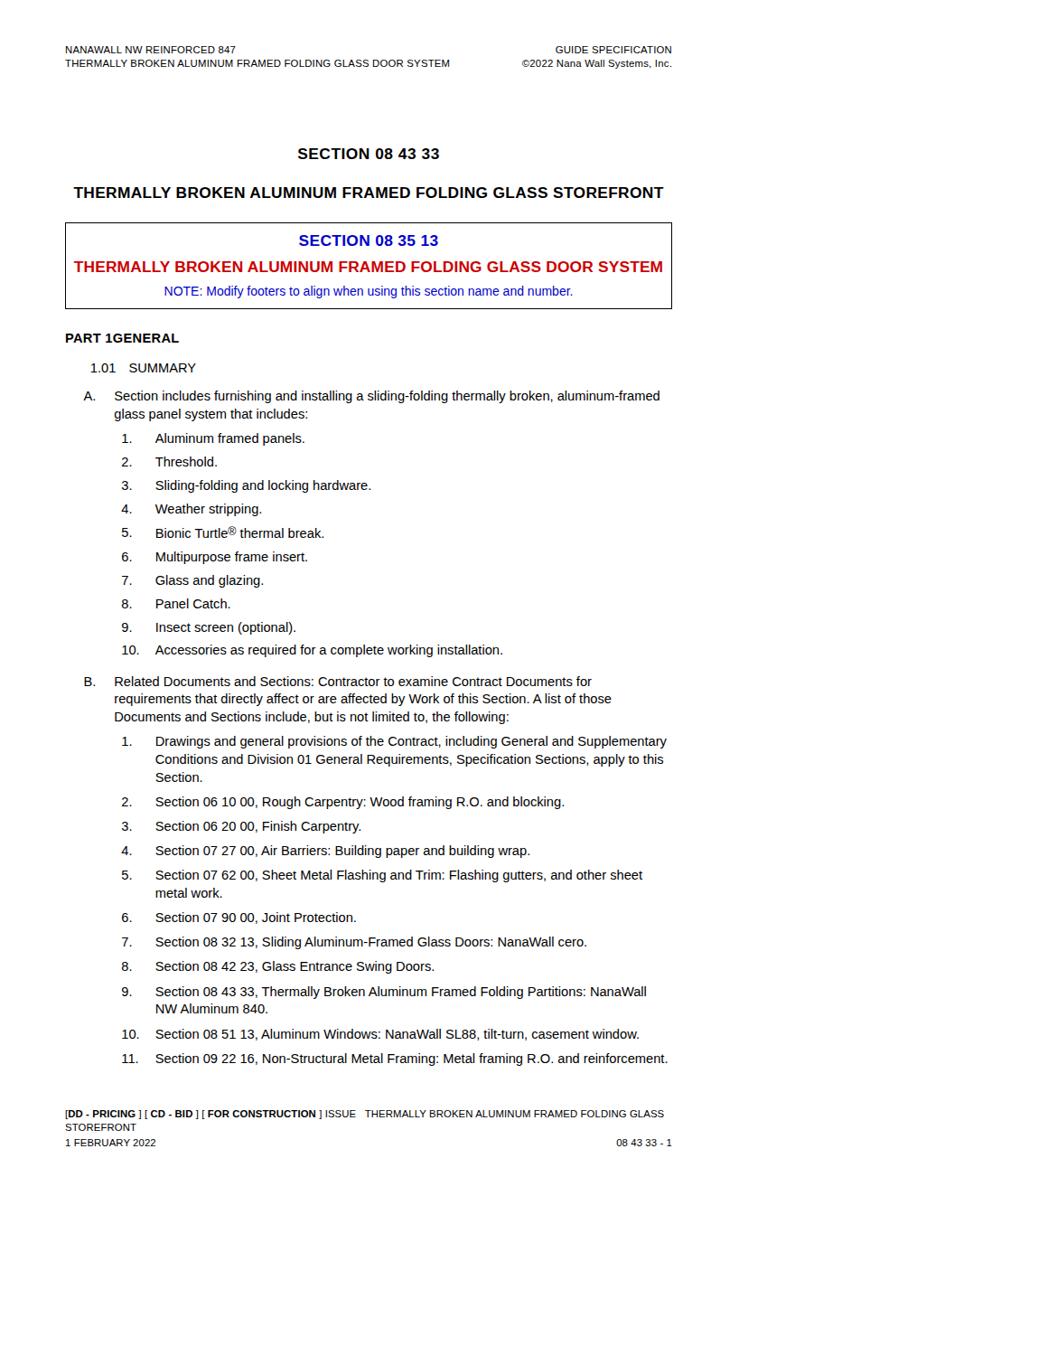NANAWALL NW REINFORCED 847
THERMALLY BROKEN ALUMINUM FRAMED FOLDING GLASS DOOR SYSTEM
GUIDE SPECIFICATION
©2022 Nana Wall Systems, Inc.
SECTION 08 43 33
THERMALLY BROKEN ALUMINUM FRAMED FOLDING GLASS STOREFRONT
SECTION 08 35 13
THERMALLY BROKEN ALUMINUM FRAMED FOLDING GLASS DOOR SYSTEM
NOTE: Modify footers to align when using this section name and number.
PART 1 GENERAL
1.01 SUMMARY
A. Section includes furnishing and installing a sliding-folding thermally broken, aluminum-framed glass panel system that includes:
1. Aluminum framed panels.
2. Threshold.
3. Sliding-folding and locking hardware.
4. Weather stripping.
5. Bionic Turtle® thermal break.
6. Multipurpose frame insert.
7. Glass and glazing.
8. Panel Catch.
9. Insect screen (optional).
10. Accessories as required for a complete working installation.
B. Related Documents and Sections: Contractor to examine Contract Documents for requirements that directly affect or are affected by Work of this Section. A list of those Documents and Sections include, but is not limited to, the following:
1. Drawings and general provisions of the Contract, including General and Supplementary Conditions and Division 01 General Requirements, Specification Sections, apply to this Section.
2. Section 06 10 00, Rough Carpentry: Wood framing R.O. and blocking.
3. Section 06 20 00, Finish Carpentry.
4. Section 07 27 00, Air Barriers: Building paper and building wrap.
5. Section 07 62 00, Sheet Metal Flashing and Trim: Flashing gutters, and other sheet metal work.
6. Section 07 90 00, Joint Protection.
7. Section 08 32 13, Sliding Aluminum-Framed Glass Doors: NanaWall cero.
8. Section 08 42 23, Glass Entrance Swing Doors.
9. Section 08 43 33, Thermally Broken Aluminum Framed Folding Partitions: NanaWall NW Aluminum 840.
10. Section 08 51 13, Aluminum Windows: NanaWall SL88, tilt-turn, casement window.
11. Section 09 22 16, Non-Structural Metal Framing: Metal framing R.O. and reinforcement.
[DD - PRICING ] [ CD - BID ] [ FOR CONSTRUCTION ] ISSUE THERMALLY BROKEN ALUMINUM FRAMED FOLDING GLASS STOREFRONT
1 FEBRUARY 2022 08 43 33 - 1